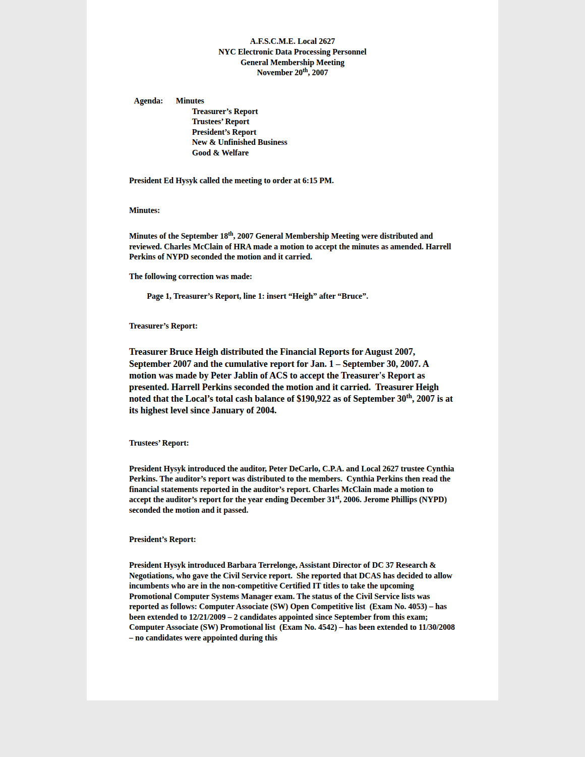A.F.S.C.M.E. Local 2627
NYC Electronic Data Processing Personnel
General Membership Meeting
November 20th, 2007
Agenda: Minutes
Treasurer’s Report
Trustees’ Report
President’s Report
New & Unfinished Business
Good & Welfare
President Ed Hysyk called the meeting to order at 6:15 PM.
Minutes:
Minutes of the September 18th, 2007 General Membership Meeting were distributed and reviewed. Charles McClain of HRA made a motion to accept the minutes as amended. Harrell Perkins of NYPD seconded the motion and it carried.
The following correction was made:
Page 1, Treasurer’s Report, line 1: insert “Heigh” after “Bruce”.
Treasurer’s Report:
Treasurer Bruce Heigh distributed the Financial Reports for August 2007, September 2007 and the cumulative report for Jan. 1 – September 30, 2007. A motion was made by Peter Jablin of ACS to accept the Treasurer's Report as presented. Harrell Perkins seconded the motion and it carried. Treasurer Heigh noted that the Local’s total cash balance of $190,922 as of September 30th, 2007 is at its highest level since January of 2004.
Trustees’ Report:
President Hysyk introduced the auditor, Peter DeCarlo, C.P.A. and Local 2627 trustee Cynthia Perkins. The auditor’s report was distributed to the members. Cynthia Perkins then read the financial statements reported in the auditor’s report. Charles McClain made a motion to accept the auditor’s report for the year ending December 31st, 2006. Jerome Phillips (NYPD) seconded the motion and it passed.
President’s Report:
President Hysyk introduced Barbara Terrelonge, Assistant Director of DC 37 Research & Negotiations, who gave the Civil Service report. She reported that DCAS has decided to allow incumbents who are in the non-competitive Certified IT titles to take the upcoming Promotional Computer Systems Manager exam. The status of the Civil Service lists was reported as follows: Computer Associate (SW) Open Competitive list (Exam No. 4053) – has been extended to 12/21/2009 – 2 candidates appointed since September from this exam; Computer Associate (SW) Promotional list (Exam No. 4542) – has been extended to 11/30/2008 – no candidates were appointed during this